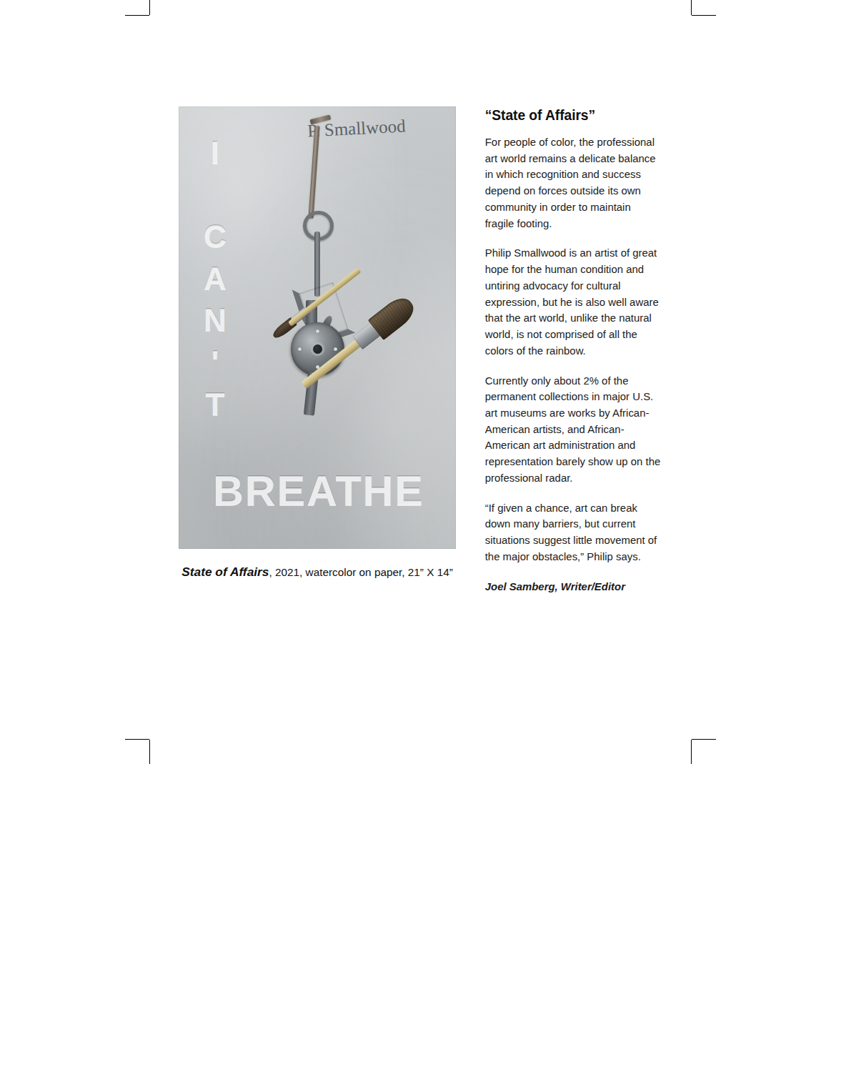P. Smallwood I CAN'T BREATHE
State of Affairs, 2021, watercolor on paper, 21” X 14”
“State of Affairs”
For people of color, the professional art world remains a delicate balance in which recognition and success depend on forces outside its own community in order to maintain fragile footing.
Philip Smallwood is an artist of great hope for the human condition and untiring advocacy for cultural expression, but he is also well aware that the art world, unlike the natural world, is not comprised of all the colors of the rainbow.
Currently only about 2% of the permanent collections in major U.S. art museums are works by African-American artists, and African-American art administration and representation barely show up on the professional radar.
“If given a chance, art can break down many barriers, but current situations suggest little movement of the major obstacles,” Philip says.
Joel Samberg, Writer/Editor